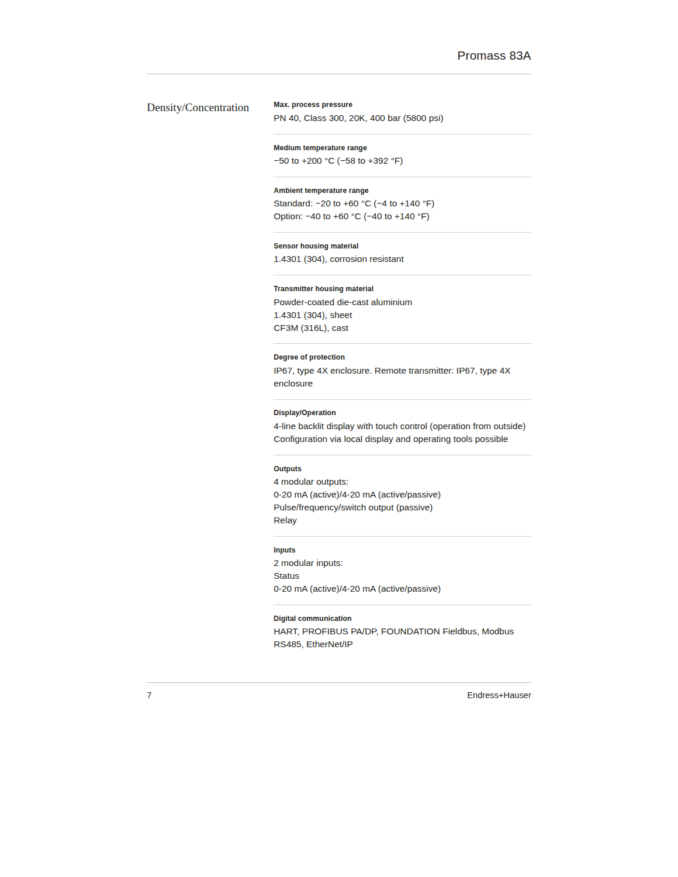Promass 83A
Density/Concentration
Max. process pressure
PN 40, Class 300, 20K, 400 bar (5800 psi)
Medium temperature range
−50 to +200 °C (−58 to +392 °F)
Ambient temperature range
Standard: −20 to +60 °C (−4 to +140 °F)
Option: −40 to +60 °C (−40 to +140 °F)
Sensor housing material
1.4301 (304), corrosion resistant
Transmitter housing material
Powder‑coated die‑cast aluminium
1.4301 (304), sheet
CF3M (316L), cast
Degree of protection
IP67, type 4X enclosure. Remote transmitter: IP67, type 4X enclosure
Display/Operation
4‑line backlit display with touch control (operation from outside)
Configuration via local display and operating tools possible
Outputs
4 modular outputs:
0‑20 mA (active)/4‑20 mA (active/passive)
Pulse/frequency/switch output (passive)
Relay
Inputs
2 modular inputs:
Status
0‑20 mA (active)/4‑20 mA (active/passive)
Digital communication
HART, PROFIBUS PA/DP, FOUNDATION Fieldbus, Modbus RS485, EtherNet/IP
7 Endress+Hauser